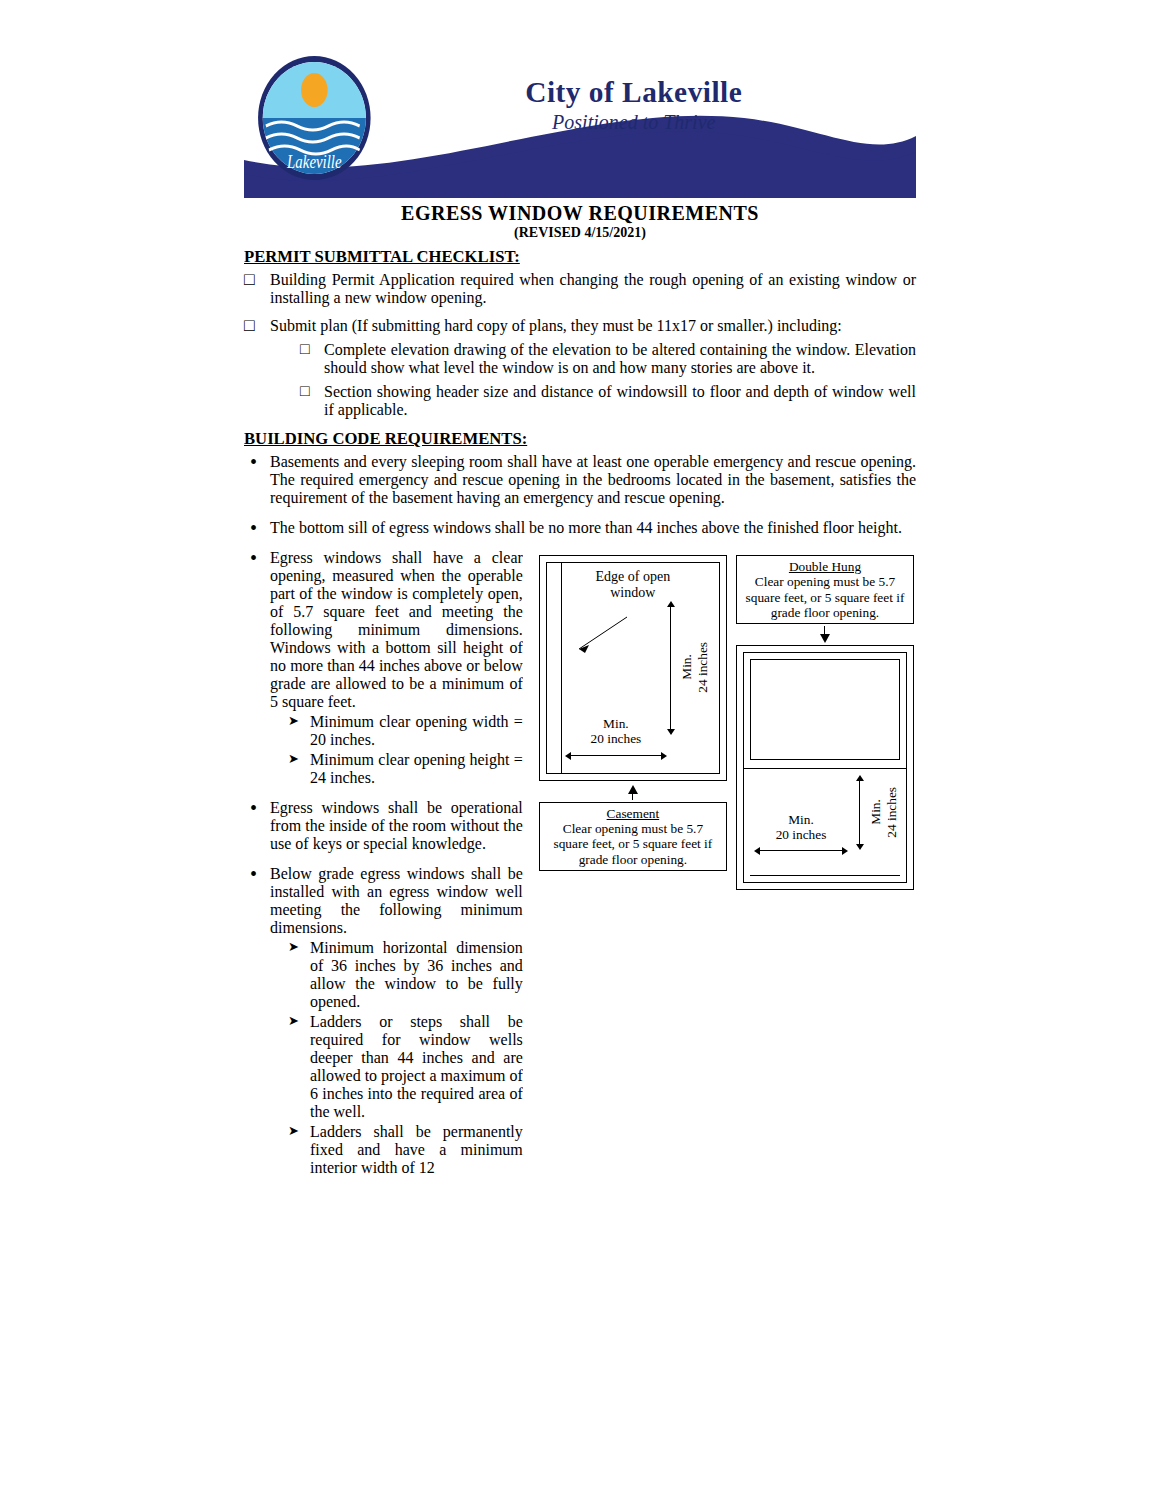Lakeville
City of Lakeville
Positioned to Thrive
EGRESS WINDOW REQUIREMENTS
(REVISED 4/15/2021)
PERMIT SUBMITTAL CHECKLIST:
Building Permit Application required when changing the rough opening of an existing window or installing a new window opening.
Submit plan (If submitting hard copy of plans, they must be 11x17 or smaller.) including:
Complete elevation drawing of the elevation to be altered containing the window. Elevation should show what level the window is on and how many stories are above it.
Section showing header size and distance of windowsill to floor and depth of window well if applicable.
BUILDING CODE REQUIREMENTS:
Basements and every sleeping room shall have at least one operable emergency and rescue opening. The required emergency and rescue opening in the bedrooms located in the basement, satisfies the requirement of the basement having an emergency and rescue opening.
The bottom sill of egress windows shall be no more than 44 inches above the finished floor height.
| / Edge of open window Min. 24 inches Min. 20 inches / / Casement Clear opening must be 5.7 square feet, or 5 square feet if grade floor opening. / | / Double Hung Clear opening must be 5.7 square feet, or 5 square feet if grade floor opening. / / Min. 24 inches Min. 20 inches / |
Egress windows shall have a clear opening, measured when the operable part of the window is completely open, of 5.7 square feet and meeting the following minimum dimensions. Windows with a bottom sill height of no more than 44 inches above or below grade are allowed to be a minimum of 5 square feet.
Minimum clear opening width = 20 inches.
Minimum clear opening height = 24 inches.
Egress windows shall be operational from the inside of the room without the use of keys or special knowledge.
Below grade egress windows shall be installed with an egress window well meeting the following minimum dimensions.
Minimum horizontal dimension of 36 inches by 36 inches and allow the window to be fully opened.
Ladders or steps shall be required for window wells deeper than 44 inches and are allowed to project a maximum of 6 inches into the required area of the well.
Ladders shall be permanently fixed and have a minimum interior width of 12